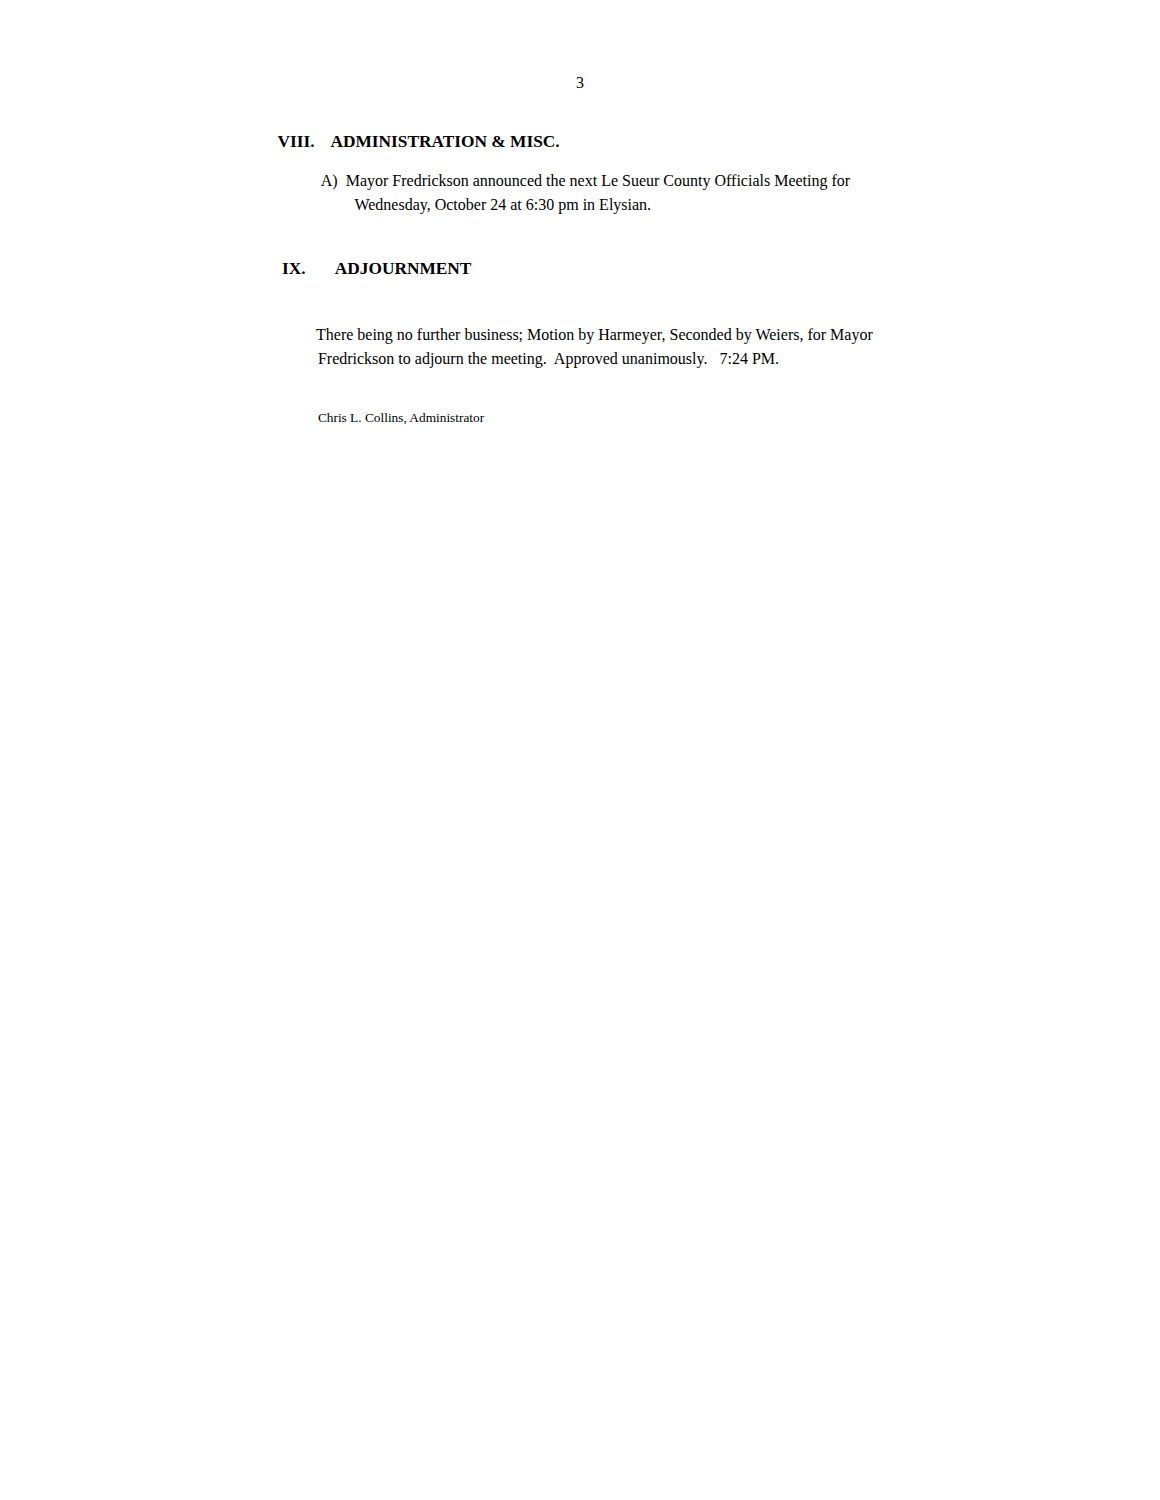3
VIII. ADMINISTRATION & MISC.
A) Mayor Fredrickson announced the next Le Sueur County Officials Meeting for Wednesday, October 24 at 6:30 pm in Elysian.
IX. ADJOURNMENT
There being no further business; Motion by Harmeyer, Seconded by Weiers, for Mayor Fredrickson to adjourn the meeting. Approved unanimously. 7:24 PM.
Chris L. Collins, Administrator